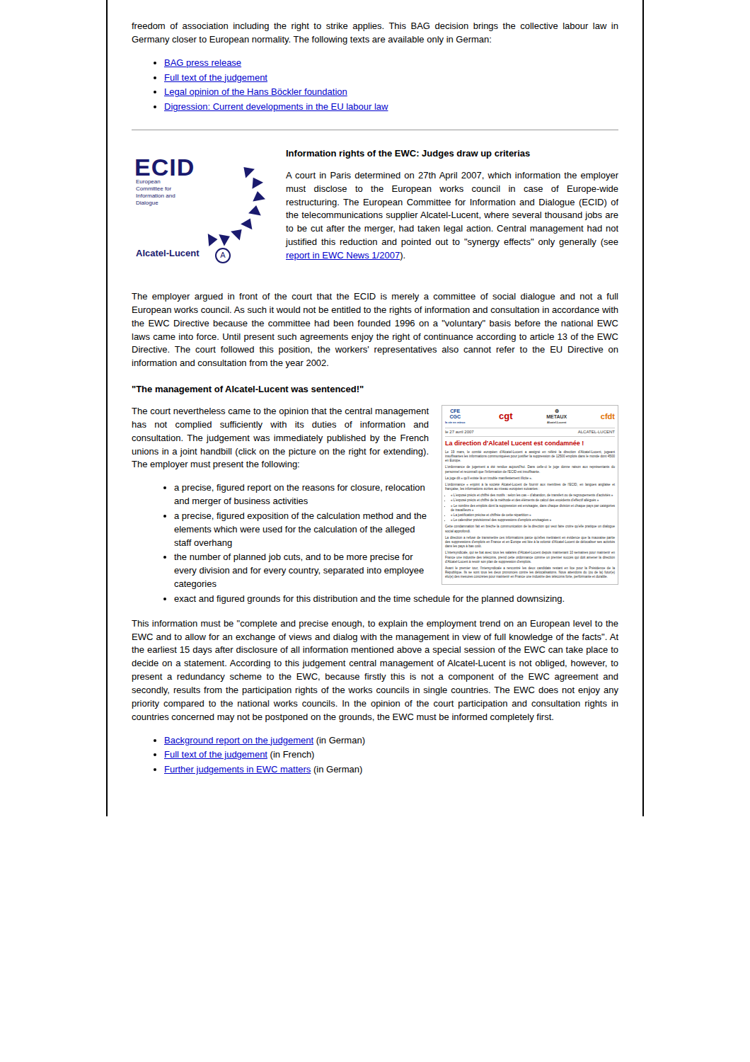freedom of association including the right to strike applies. This BAG decision brings the collective labour law in Germany closer to European normality. The following texts are available only in German:
BAG press release
Full text of the judgement
Legal opinion of the Hans Böckler foundation
Digression: Current developments in the EU labour law
ECID
European
Committee for
Information and
Dialogue
Alcatel-Lucent
A
Information rights of the EWC: Judges draw up criterias
A court in Paris determined on 27th April 2007, which information the employer must disclose to the European works council in case of Europe-wide restructuring. The European Committee for Information and Dialogue (ECID) of the telecommunications supplier Alcatel-Lucent, where several thousand jobs are to be cut after the merger, had taken legal action. Central management had not justified this reduction and pointed out to "synergy effects" only generally (see report in EWC News 1/2007).
The employer argued in front of the court that the ECID is merely a committee of social dialogue and not a full European works council. As such it would not be entitled to the rights of information and consultation in accordance with the EWC Directive because the committee had been founded 1996 on a "voluntary" basis before the national EWC laws came into force. Until present such agreements enjoy the right of continuance according to article 13 of the EWC Directive. The court followed this position, the workers' representatives also cannot refer to the EU Directive on information and consultation from the year 2002.
"The management of Alcatel-Lucent was sentenced!"
CFE
CGC
la vie en mieux
cgt
⚙
METAUX
Alcatel-Lucent
cfdt
le 27 avril 2007 ALCATEL-LUCENT
La direction d'Alcatel Lucent est condamnée !
Le 19 mars, le comité européen d'Alcatel-Lucent a assigné en référé la direction d'Alcatel-Lucent, jugeant insuffisantes les informations communiquées pour justifier la suppression de 12500 emplois dans le monde dont 4500 en Europe.
L'ordonnance de jugement a été rendue aujourd'hui. Dans celle-ci le juge donne raison aux représentants du personnel et reconnaît que l'information de l'ECID est insuffisante.
La juge dit « qu'il existe là un trouble manifestement illicite ».
L'ordonnance « enjoint à la société Alcatel-Lucent de fournir aux membres de l'ECID, en langues anglaise et française, les informations écrites au niveau européen suivantes :
« L'exposé précis et chiffré des motifs : selon les cas – d'abandon, de transfert ou de regroupements d'activités »
« L'exposé précis et chiffré de la méthode et des éléments de calcul des excédents d'effectif allégués »
« Le nombre des emplois dont la suppression est envisagée, dans chaque division et chaque pays par catégories de travailleurs »
« La justification précise et chiffrée de cette répartition »
« Le calendrier prévisionnel des suppressions d'emplois envisagées »
Cette condamnation fait en brèche la communication de la direction qui veut faire croire qu'elle pratique un dialogue social approfondi.
La direction a refusé de transmettre ces informations parce qu'elles mettraient en évidence que la mauvaise partie des suppressions d'emplois en France et en Europe est liée à la volonté d'Alcatel-Lucent de délocaliser ses activités dans les pays à bas coût.
L'intersyndicale, qui se bat avec tous les salariés d'Alcatel-Lucent depuis maintenant 10 semaines pour maintenir en France une industrie des télécoms, prend cette ordonnance comme un premier succès qui doit amener la direction d'Alcatel-Lucent à revoir son plan de suppression d'emplois.
Avant le premier tour, l'intersyndicale a rencontré les deux candidats restant en lice pour la Présidence de la République. Ils se sont tous les deux prononcés contre les délocalisations. Nous attendons du (ou de la) futur(e) élu(e) des mesures concrètes pour maintenir en France une industrie des télécoms forte, performante et durable.
The court nevertheless came to the opinion that the central management has not complied sufficiently with its duties of information and consultation. The judgement was immediately published by the French unions in a joint handbill (click on the picture on the right for extending). The employer must present the following:
a precise, figured report on the reasons for closure, relocation and merger of business activities
a precise, figured exposition of the calculation method and the elements which were used for the calculation of the alleged staff overhang
the number of planned job cuts, and to be more precise for every division and for every country, separated into employee categories
exact and figured grounds for this distribution and the time schedule for the planned downsizing.
This information must be "complete and precise enough, to explain the employment trend on an European level to the EWC and to allow for an exchange of views and dialog with the management in view of full knowledge of the facts". At the earliest 15 days after disclosure of all information mentioned above a special session of the EWC can take place to decide on a statement. According to this judgement central management of Alcatel-Lucent is not obliged, however, to present a redundancy scheme to the EWC, because firstly this is not a component of the EWC agreement and secondly, results from the participation rights of the works councils in single countries. The EWC does not enjoy any priority compared to the national works councils. In the opinion of the court participation and consultation rights in countries concerned may not be postponed on the grounds, the EWC must be informed completely first.
Background report on the judgement (in German)
Full text of the judgement (in French)
Further judgements in EWC matters (in German)